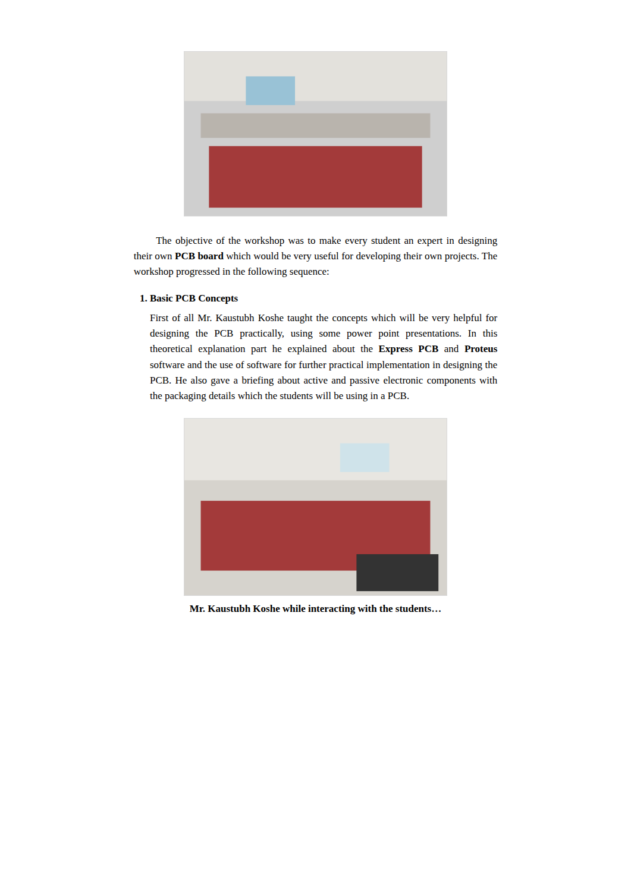The objective of the workshop was to make every student an expert in designing their own PCB board which would be very useful for developing their own projects. The workshop progressed in the following sequence:
Basic PCB Concepts
First of all Mr. Kaustubh Koshe taught the concepts which will be very helpful for designing the PCB practically, using some power point presentations. In this theoretical explanation part he explained about the Express PCB and Proteus software and the use of software for further practical implementation in designing the PCB. He also gave a briefing about active and passive electronic components with the packaging details which the students will be using in a PCB.
Mr. Kaustubh Koshe while interacting with the students…